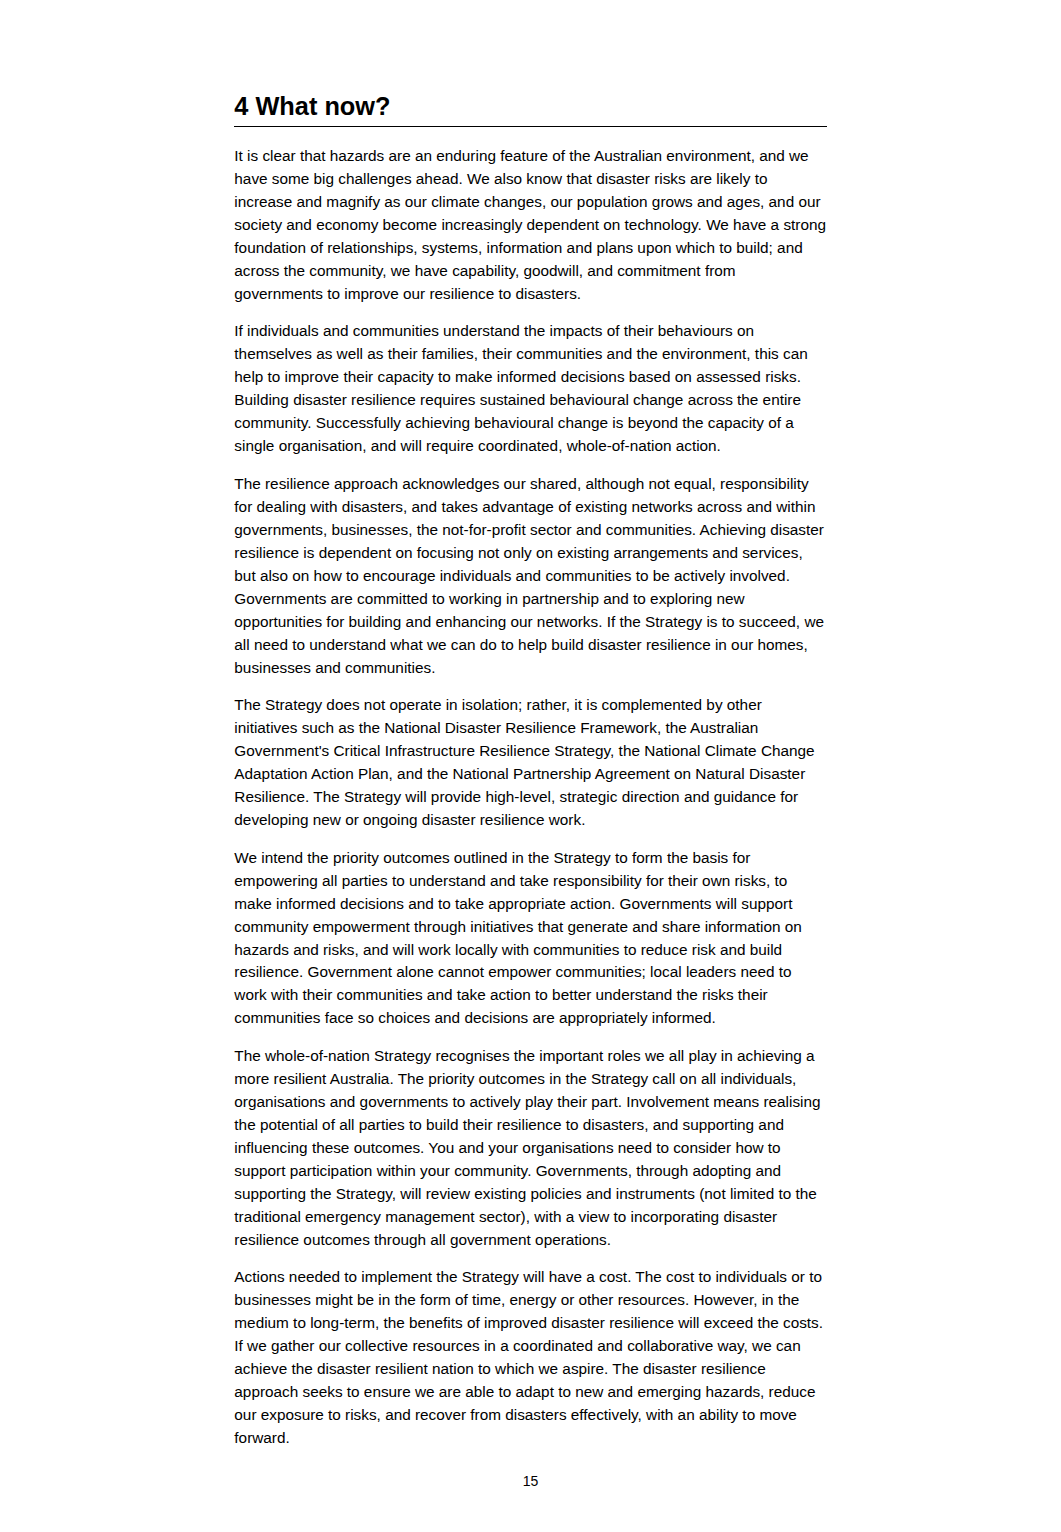4 What now?
It is clear that hazards are an enduring feature of the Australian environment, and we have some big challenges ahead. We also know that disaster risks are likely to increase and magnify as our climate changes, our population grows and ages, and our society and economy become increasingly dependent on technology. We have a strong foundation of relationships, systems, information and plans upon which to build; and across the community, we have capability, goodwill, and commitment from governments to improve our resilience to disasters.
If individuals and communities understand the impacts of their behaviours on themselves as well as their families, their communities and the environment, this can help to improve their capacity to make informed decisions based on assessed risks. Building disaster resilience requires sustained behavioural change across the entire community. Successfully achieving behavioural change is beyond the capacity of a single organisation, and will require coordinated, whole-of-nation action.
The resilience approach acknowledges our shared, although not equal, responsibility for dealing with disasters, and takes advantage of existing networks across and within governments, businesses, the not-for-profit sector and communities. Achieving disaster resilience is dependent on focusing not only on existing arrangements and services, but also on how to encourage individuals and communities to be actively involved. Governments are committed to working in partnership and to exploring new opportunities for building and enhancing our networks. If the Strategy is to succeed, we all need to understand what we can do to help build disaster resilience in our homes, businesses and communities.
The Strategy does not operate in isolation; rather, it is complemented by other initiatives such as the National Disaster Resilience Framework, the Australian Government's Critical Infrastructure Resilience Strategy, the National Climate Change Adaptation Action Plan, and the National Partnership Agreement on Natural Disaster Resilience. The Strategy will provide high-level, strategic direction and guidance for developing new or ongoing disaster resilience work.
We intend the priority outcomes outlined in the Strategy to form the basis for empowering all parties to understand and take responsibility for their own risks, to make informed decisions and to take appropriate action. Governments will support community empowerment through initiatives that generate and share information on hazards and risks, and will work locally with communities to reduce risk and build resilience. Government alone cannot empower communities; local leaders need to work with their communities and take action to better understand the risks their communities face so choices and decisions are appropriately informed.
The whole-of-nation Strategy recognises the important roles we all play in achieving a more resilient Australia. The priority outcomes in the Strategy call on all individuals, organisations and governments to actively play their part. Involvement means realising the potential of all parties to build their resilience to disasters, and supporting and influencing these outcomes. You and your organisations need to consider how to support participation within your community. Governments, through adopting and supporting the Strategy, will review existing policies and instruments (not limited to the traditional emergency management sector), with a view to incorporating disaster resilience outcomes through all government operations.
Actions needed to implement the Strategy will have a cost. The cost to individuals or to businesses might be in the form of time, energy or other resources. However, in the medium to long-term, the benefits of improved disaster resilience will exceed the costs. If we gather our collective resources in a coordinated and collaborative way, we can achieve the disaster resilient nation to which we aspire. The disaster resilience approach seeks to ensure we are able to adapt to new and emerging hazards, reduce our exposure to risks, and recover from disasters effectively, with an ability to move forward.
15